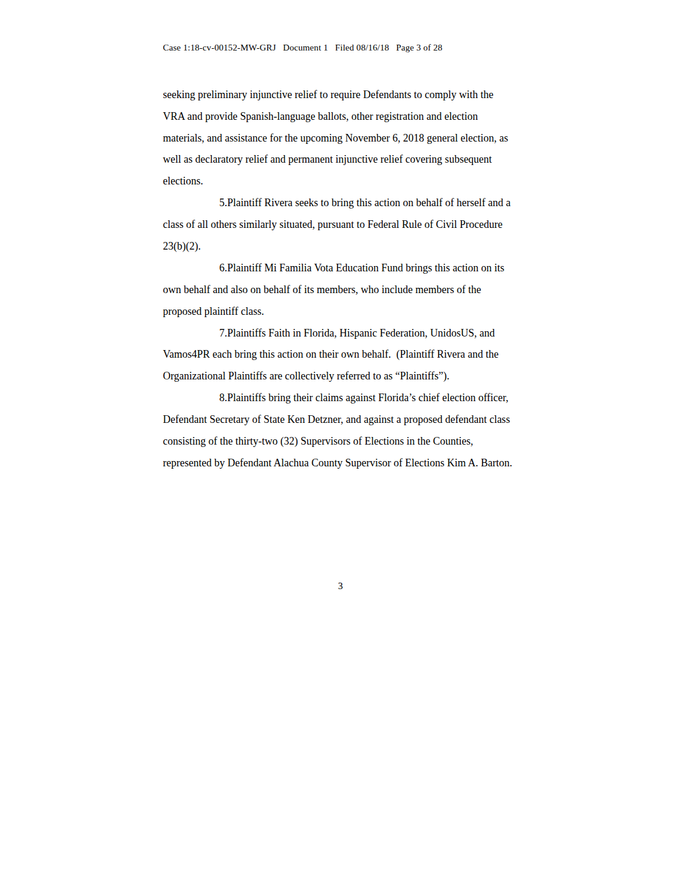Case 1:18-cv-00152-MW-GRJ Document 1 Filed 08/16/18 Page 3 of 28
seeking preliminary injunctive relief to require Defendants to comply with the
VRA and provide Spanish-language ballots, other registration and election
materials, and assistance for the upcoming November 6, 2018 general election, as
well as declaratory relief and permanent injunctive relief covering subsequent
elections.
5. Plaintiff Rivera seeks to bring this action on behalf of herself and a
class of all others similarly situated, pursuant to Federal Rule of Civil Procedure
23(b)(2).
6. Plaintiff Mi Familia Vota Education Fund brings this action on its
own behalf and also on behalf of its members, who include members of the
proposed plaintiff class.
7. Plaintiffs Faith in Florida, Hispanic Federation, UnidosUS, and
Vamos4PR each bring this action on their own behalf. (Plaintiff Rivera and the
Organizational Plaintiffs are collectively referred to as “Plaintiffs”).
8. Plaintiffs bring their claims against Florida’s chief election officer,
Defendant Secretary of State Ken Detzner, and against a proposed defendant class
consisting of the thirty-two (32) Supervisors of Elections in the Counties,
represented by Defendant Alachua County Supervisor of Elections Kim A. Barton.
3